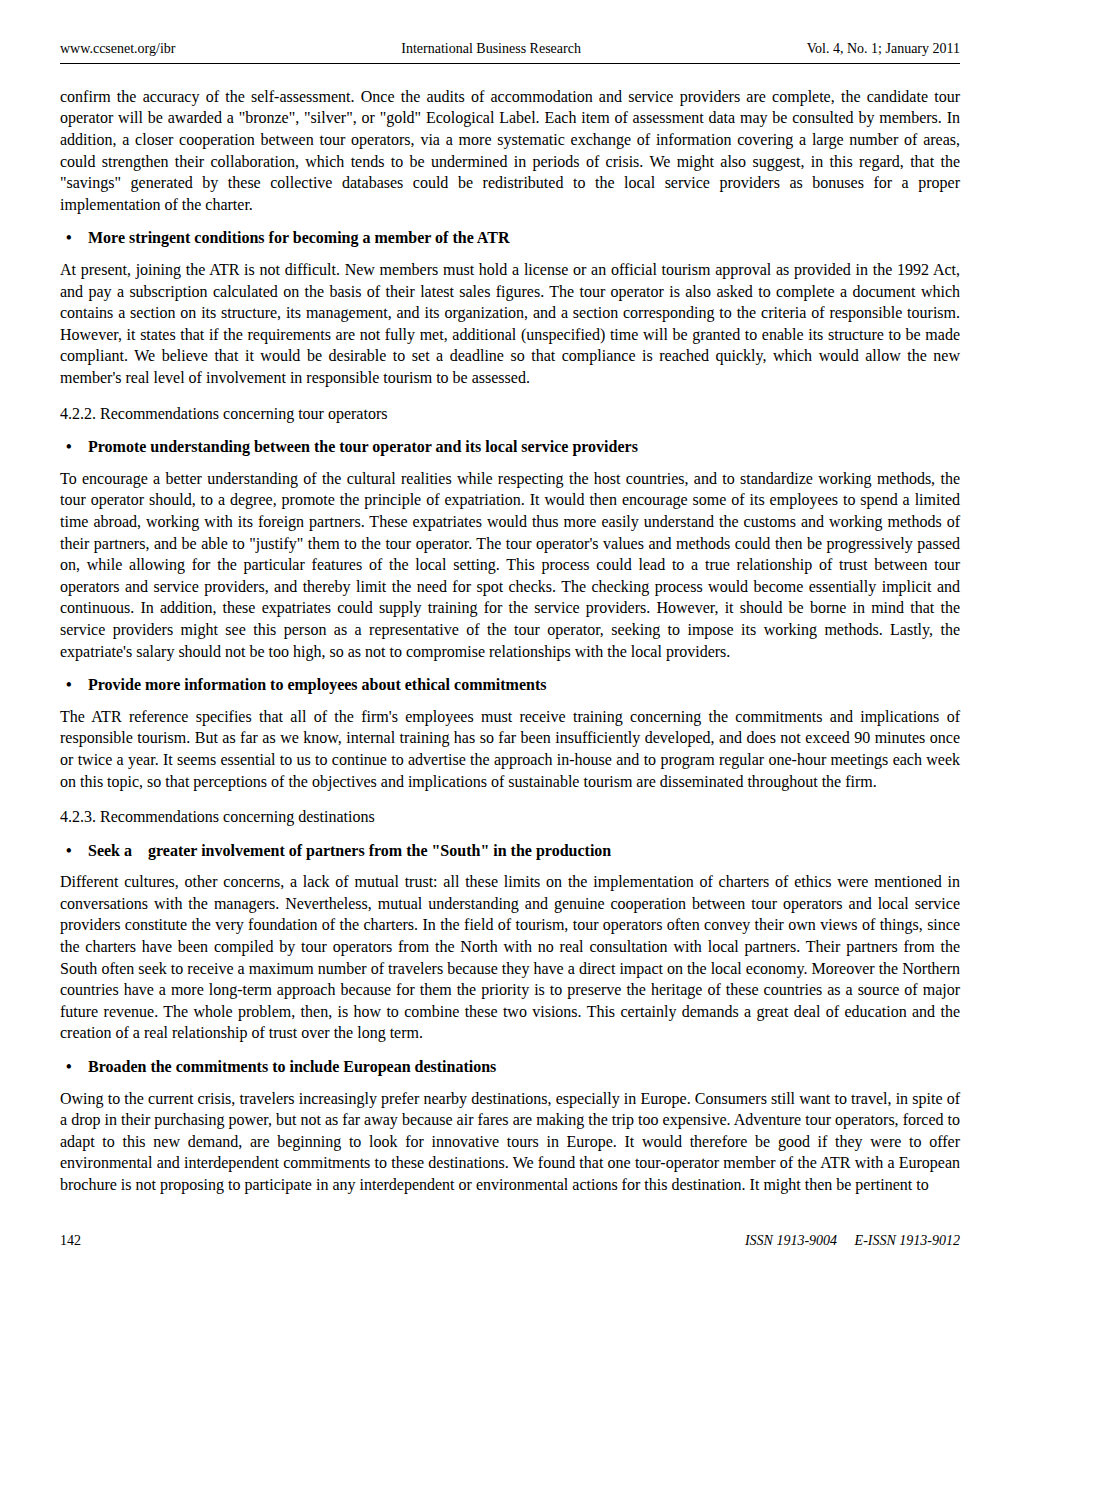www.ccsenet.org/ibr
International Business Research
Vol. 4, No. 1; January 2011
confirm the accuracy of the self-assessment. Once the audits of accommodation and service providers are complete, the candidate tour operator will be awarded a "bronze", "silver", or "gold" Ecological Label. Each item of assessment data may be consulted by members. In addition, a closer cooperation between tour operators, via a more systematic exchange of information covering a large number of areas, could strengthen their collaboration, which tends to be undermined in periods of crisis. We might also suggest, in this regard, that the "savings" generated by these collective databases could be redistributed to the local service providers as bonuses for a proper implementation of the charter.
More stringent conditions for becoming a member of the ATR
At present, joining the ATR is not difficult. New members must hold a license or an official tourism approval as provided in the 1992 Act, and pay a subscription calculated on the basis of their latest sales figures. The tour operator is also asked to complete a document which contains a section on its structure, its management, and its organization, and a section corresponding to the criteria of responsible tourism. However, it states that if the requirements are not fully met, additional (unspecified) time will be granted to enable its structure to be made compliant. We believe that it would be desirable to set a deadline so that compliance is reached quickly, which would allow the new member's real level of involvement in responsible tourism to be assessed.
4.2.2. Recommendations concerning tour operators
Promote understanding between the tour operator and its local service providers
To encourage a better understanding of the cultural realities while respecting the host countries, and to standardize working methods, the tour operator should, to a degree, promote the principle of expatriation. It would then encourage some of its employees to spend a limited time abroad, working with its foreign partners. These expatriates would thus more easily understand the customs and working methods of their partners, and be able to "justify" them to the tour operator. The tour operator's values and methods could then be progressively passed on, while allowing for the particular features of the local setting. This process could lead to a true relationship of trust between tour operators and service providers, and thereby limit the need for spot checks. The checking process would become essentially implicit and continuous. In addition, these expatriates could supply training for the service providers. However, it should be borne in mind that the service providers might see this person as a representative of the tour operator, seeking to impose its working methods. Lastly, the expatriate's salary should not be too high, so as not to compromise relationships with the local providers.
Provide more information to employees about ethical commitments
The ATR reference specifies that all of the firm's employees must receive training concerning the commitments and implications of responsible tourism. But as far as we know, internal training has so far been insufficiently developed, and does not exceed 90 minutes once or twice a year. It seems essential to us to continue to advertise the approach in-house and to program regular one-hour meetings each week on this topic, so that perceptions of the objectives and implications of sustainable tourism are disseminated throughout the firm.
4.2.3. Recommendations concerning destinations
Seek a greater involvement of partners from the "South" in the production
Different cultures, other concerns, a lack of mutual trust: all these limits on the implementation of charters of ethics were mentioned in conversations with the managers. Nevertheless, mutual understanding and genuine cooperation between tour operators and local service providers constitute the very foundation of the charters. In the field of tourism, tour operators often convey their own views of things, since the charters have been compiled by tour operators from the North with no real consultation with local partners. Their partners from the South often seek to receive a maximum number of travelers because they have a direct impact on the local economy. Moreover the Northern countries have a more long-term approach because for them the priority is to preserve the heritage of these countries as a source of major future revenue. The whole problem, then, is how to combine these two visions. This certainly demands a great deal of education and the creation of a real relationship of trust over the long term.
Broaden the commitments to include European destinations
Owing to the current crisis, travelers increasingly prefer nearby destinations, especially in Europe. Consumers still want to travel, in spite of a drop in their purchasing power, but not as far away because air fares are making the trip too expensive. Adventure tour operators, forced to adapt to this new demand, are beginning to look for innovative tours in Europe. It would therefore be good if they were to offer environmental and interdependent commitments to these destinations. We found that one tour-operator member of the ATR with a European brochure is not proposing to participate in any interdependent or environmental actions for this destination. It might then be pertinent to
142
ISSN 1913-9004 E-ISSN 1913-9012